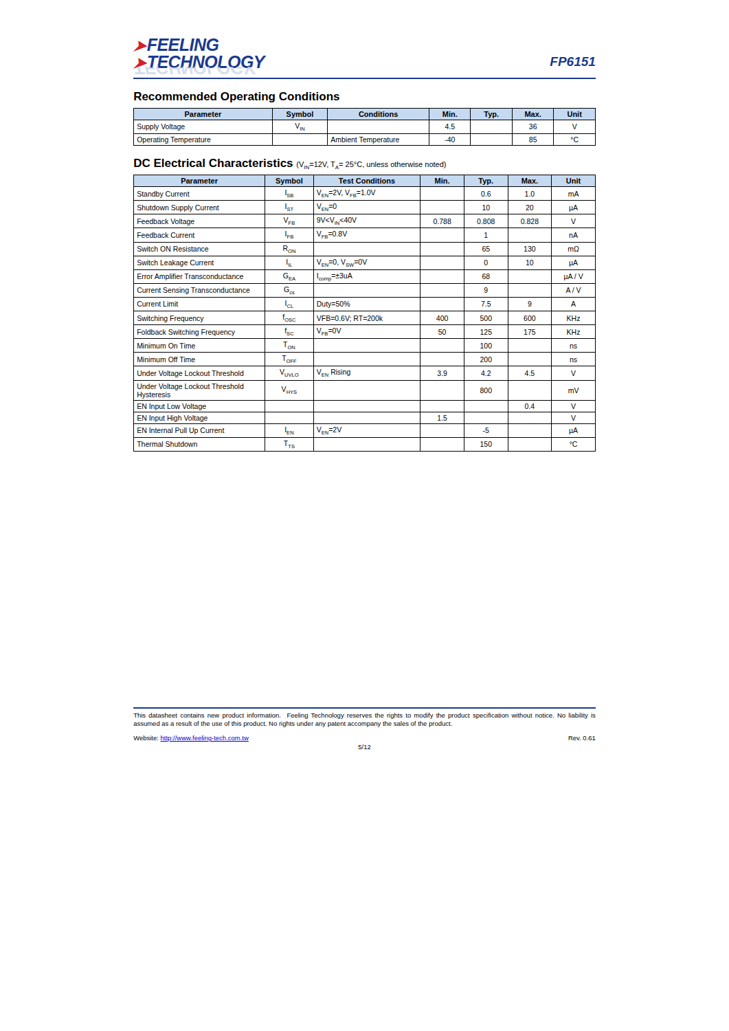➤FEELING
➤TECHNOLOGY
TECHNOLOGY
FP6151
Recommended Operating Conditions
| Parameter | Symbol | Conditions | Min. | Typ. | Max. | Unit |
| --- | --- | --- | --- | --- | --- | --- |
| Supply Voltage | V IN | | 4.5 | | 36 | V |
| Operating Temperature | | Ambient Temperature | -40 | | 85 | °C |
DC Electrical Characteristics (VIN=12V, TA= 25°C, unless otherwise noted)
| Parameter | Symbol | Test Conditions | Min. | Typ. | Max. | Unit |
| --- | --- | --- | --- | --- | --- | --- |
| Standby Current | I SB | V EN =2V, V FB =1.0V | | 0.6 | 1.0 | mA |
| Shutdown Supply Current | I ST | V EN =0 | | 10 | 20 | µA |
| Feedback Voltage | V FB | 9V<V IN <40V | 0.788 | 0.808 | 0.828 | V |
| Feedback Current | I FB | V FB =0.8V | | 1 | | nA |
| Switch ON Resistance | R ON | | | 65 | 130 | mΩ |
| Switch Leakage Current | I IL | V EN =0, V SW =0V | | 0 | 10 | µA |
| Error Amplifier Transconductance | G EA | I comp =±3uA | | 68 | | µA / V |
| Current Sensing Transconductance | G cs | | | 9 | | A / V |
| Current Limit | I CL | Duty=50% | | 7.5 | 9 | A |
| Switching Frequency | f OSC | VFB=0.6V; RT=200k | 400 | 500 | 600 | KHz |
| Foldback Switching Frequency | f SC | V FB =0V | 50 | 125 | 175 | KHz |
| Minimum On Time | T ON | | | 100 | | ns |
| Minimum Off Time | T OFF | | | 200 | | ns |
| Under Voltage Lockout Threshold | V UVLO | V EN Rising | 3.9 | 4.2 | 4.5 | V |
| Under Voltage Lockout Threshold Hysteresis | V HYS | | | 800 | | mV |
| EN Input Low Voltage | | | | | 0.4 | V |
| EN Input High Voltage | | | 1.5 | | | V |
| EN Internal Pull Up Current | I EN | V EN =2V | | -5 | | µA |
| Thermal Shutdown | T TS | | | 150 | | °C |
This datasheet contains new product information. Feeling Technology reserves the rights to modify the product specification without notice. No liability is assumed as a result of the use of this product. No rights under any patent accompany the sales of the product.
Website: http://www.feeling-tech.com.tw
Rev. 0.61
5/12